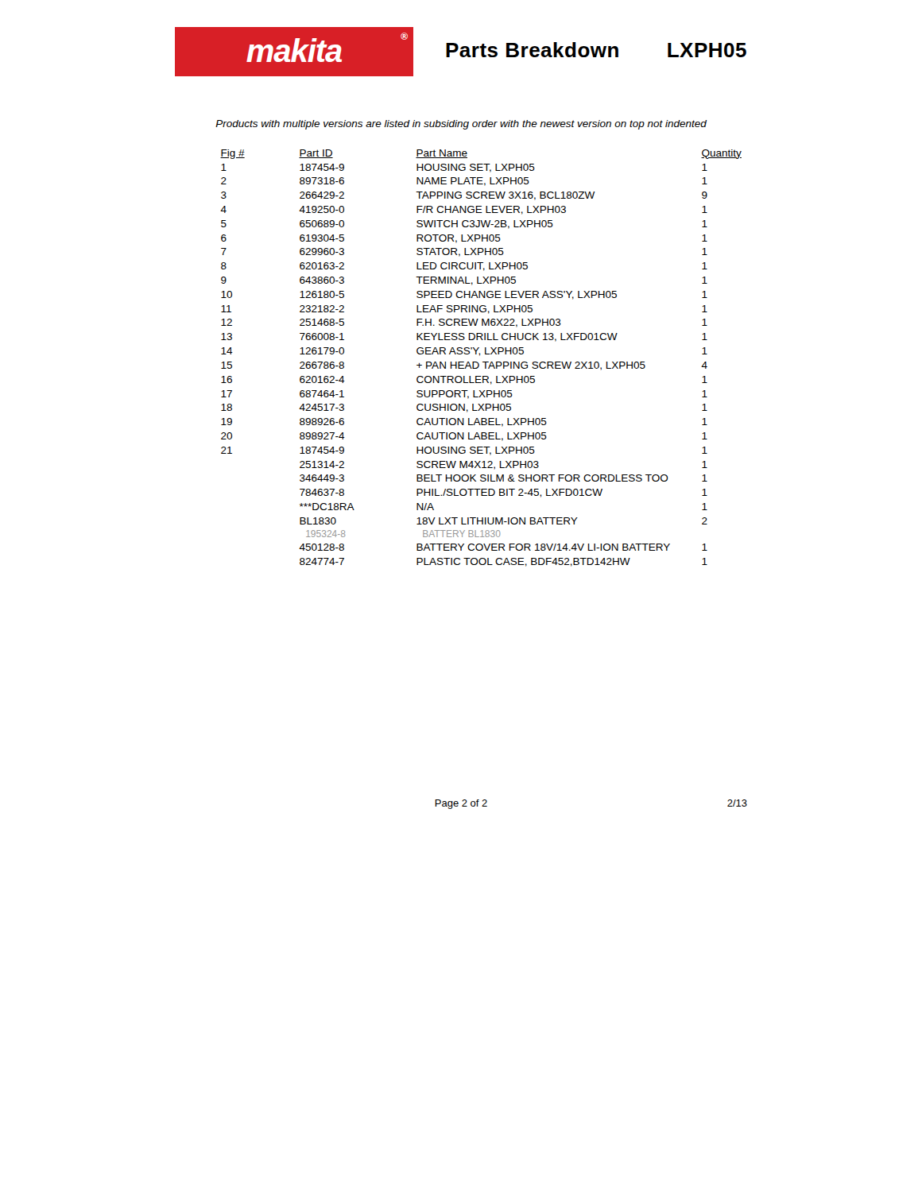makita®
Parts Breakdown
LXPH05
Products with multiple versions are listed in subsiding order with the newest version on top not indented
| Fig # | Part ID | Part Name | Quantity |
| --- | --- | --- | --- |
| 1 | 187454-9 | HOUSING SET, LXPH05 | 1 |
| 2 | 897318-6 | NAME PLATE, LXPH05 | 1 |
| 3 | 266429-2 | TAPPING SCREW 3X16, BCL180ZW | 9 |
| 4 | 419250-0 | F/R CHANGE LEVER, LXPH03 | 1 |
| 5 | 650689-0 | SWITCH C3JW-2B, LXPH05 | 1 |
| 6 | 619304-5 | ROTOR, LXPH05 | 1 |
| 7 | 629960-3 | STATOR, LXPH05 | 1 |
| 8 | 620163-2 | LED CIRCUIT, LXPH05 | 1 |
| 9 | 643860-3 | TERMINAL, LXPH05 | 1 |
| 10 | 126180-5 | SPEED CHANGE LEVER ASS'Y, LXPH05 | 1 |
| 11 | 232182-2 | LEAF SPRING, LXPH05 | 1 |
| 12 | 251468-5 | F.H. SCREW M6X22, LXPH03 | 1 |
| 13 | 766008-1 | KEYLESS DRILL CHUCK 13, LXFD01CW | 1 |
| 14 | 126179-0 | GEAR ASS'Y, LXPH05 | 1 |
| 15 | 266786-8 | + PAN HEAD TAPPING SCREW 2X10, LXPH05 | 4 |
| 16 | 620162-4 | CONTROLLER, LXPH05 | 1 |
| 17 | 687464-1 | SUPPORT, LXPH05 | 1 |
| 18 | 424517-3 | CUSHION, LXPH05 | 1 |
| 19 | 898926-6 | CAUTION LABEL, LXPH05 | 1 |
| 20 | 898927-4 | CAUTION LABEL, LXPH05 | 1 |
| 21 | 187454-9 | HOUSING SET, LXPH05 | 1 |
| | 251314-2 | SCREW M4X12, LXPH03 | 1 |
| | 346449-3 | BELT HOOK SILM & SHORT FOR CORDLESS TOO | 1 |
| | 784637-8 | PHIL./SLOTTED BIT 2-45, LXFD01CW | 1 |
| | ***DC18RA | N/A | 1 |
| | BL1830 | 18V LXT LITHIUM-ION BATTERY | 2 |
| | 195324-8 | BATTERY BL1830 | |
| | 450128-8 | BATTERY COVER FOR 18V/14.4V LI-ION BATTERY | 1 |
| | 824774-7 | PLASTIC TOOL CASE, BDF452,BTD142HW | 1 |
Page 2 of 2
2/13